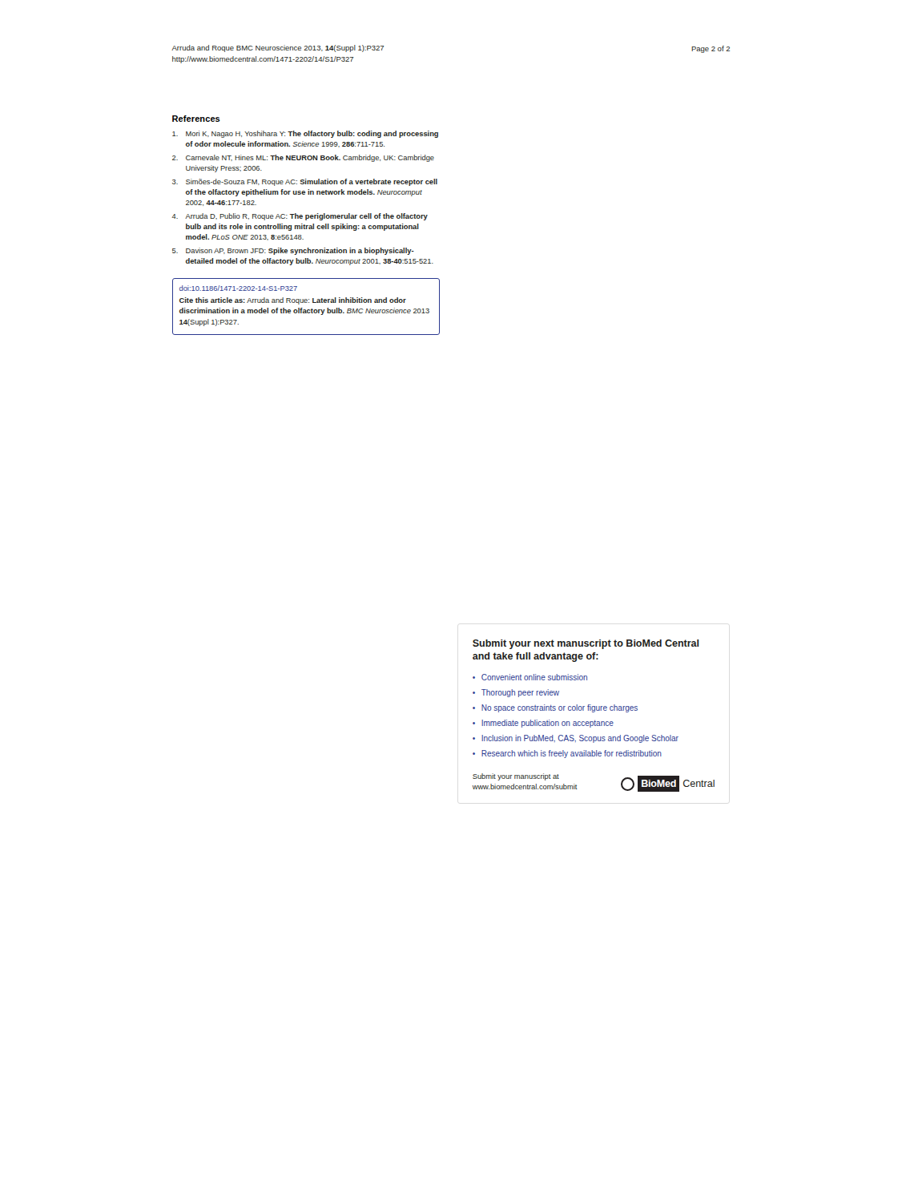Arruda and Roque BMC Neuroscience 2013, 14(Suppl 1):P327 http://www.biomedcentral.com/1471-2202/14/S1/P327
Page 2 of 2
References
1. Mori K, Nagao H, Yoshihara Y: The olfactory bulb: coding and processing of odor molecule information. Science 1999, 286:711-715.
2. Carnevale NT, Hines ML: The NEURON Book. Cambridge, UK: Cambridge University Press; 2006.
3. Simões-de-Souza FM, Roque AC: Simulation of a vertebrate receptor cell of the olfactory epithelium for use in network models. Neurocomput 2002, 44-46:177-182.
4. Arruda D, Publio R, Roque AC: The periglomerular cell of the olfactory bulb and its role in controlling mitral cell spiking: a computational model. PLoS ONE 2013, 8:e56148.
5. Davison AP, Brown JFD: Spike synchronization in a biophysically-detailed model of the olfactory bulb. Neurocomput 2001, 38-40:515-521.
doi:10.1186/1471-2202-14-S1-P327
Cite this article as: Arruda and Roque: Lateral inhibition and odor discrimination in a model of the olfactory bulb. BMC Neuroscience 2013 14(Suppl 1):P327.
Submit your next manuscript to BioMed Central
and take full advantage of:
Convenient online submission
Thorough peer review
No space constraints or color figure charges
Immediate publication on acceptance
Inclusion in PubMed, CAS, Scopus and Google Scholar
Research which is freely available for redistribution
Submit your manuscript at
www.biomedcentral.com/submit
BioMed Central